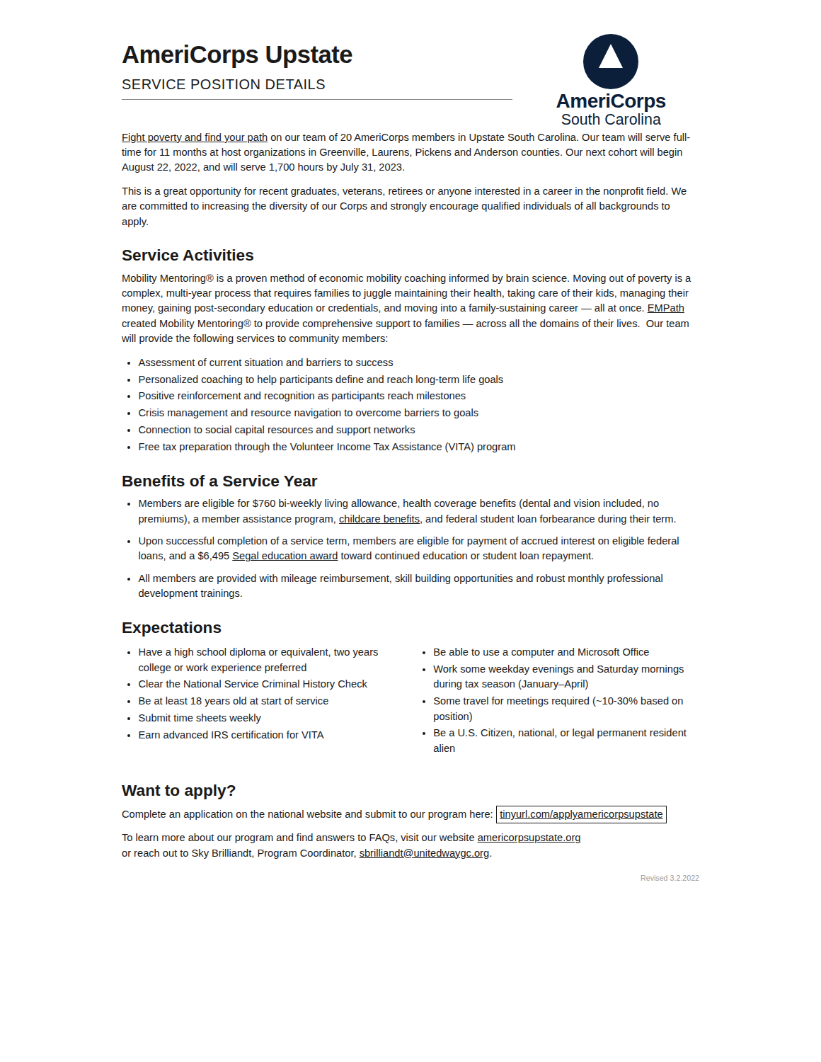AmeriCorps Upstate
SERVICE POSITION DETAILS
AmeriCorps
South Carolina
Fight poverty and find your path on our team of 20 AmeriCorps members in Upstate South Carolina. Our team will serve full-time for 11 months at host organizations in Greenville, Laurens, Pickens and Anderson counties. Our next cohort will begin August 22, 2022, and will serve 1,700 hours by July 31, 2023.
This is a great opportunity for recent graduates, veterans, retirees or anyone interested in a career in the nonprofit field. We are committed to increasing the diversity of our Corps and strongly encourage qualified individuals of all backgrounds to apply.
Service Activities
Mobility Mentoring® is a proven method of economic mobility coaching informed by brain science. Moving out of poverty is a complex, multi-year process that requires families to juggle maintaining their health, taking care of their kids, managing their money, gaining post-secondary education or credentials, and moving into a family-sustaining career — all at once. EMPath created Mobility Mentoring® to provide comprehensive support to families — across all the domains of their lives. Our team will provide the following services to community members:
Assessment of current situation and barriers to success
Personalized coaching to help participants define and reach long-term life goals
Positive reinforcement and recognition as participants reach milestones
Crisis management and resource navigation to overcome barriers to goals
Connection to social capital resources and support networks
Free tax preparation through the Volunteer Income Tax Assistance (VITA) program
Benefits of a Service Year
Members are eligible for $760 bi-weekly living allowance, health coverage benefits (dental and vision included, no premiums), a member assistance program, childcare benefits, and federal student loan forbearance during their term.
Upon successful completion of a service term, members are eligible for payment of accrued interest on eligible federal loans, and a $6,495 Segal education award toward continued education or student loan repayment.
All members are provided with mileage reimbursement, skill building opportunities and robust monthly professional development trainings.
Expectations
Have a high school diploma or equivalent, two years college or work experience preferred
Clear the National Service Criminal History Check
Be at least 18 years old at start of service
Submit time sheets weekly
Earn advanced IRS certification for VITA
Be able to use a computer and Microsoft Office
Work some weekday evenings and Saturday mornings during tax season (January–April)
Some travel for meetings required (~10-30% based on position)
Be a U.S. Citizen, national, or legal permanent resident alien
Want to apply?
Complete an application on the national website and submit to our program here: tinyurl.com/applyamericorpsupstate
To learn more about our program and find answers to FAQs, visit our website americorpsupstate.org
or reach out to Sky Brilliandt, Program Coordinator, sbrilliandt@unitedwaygc.org.
Revised 3.2.2022